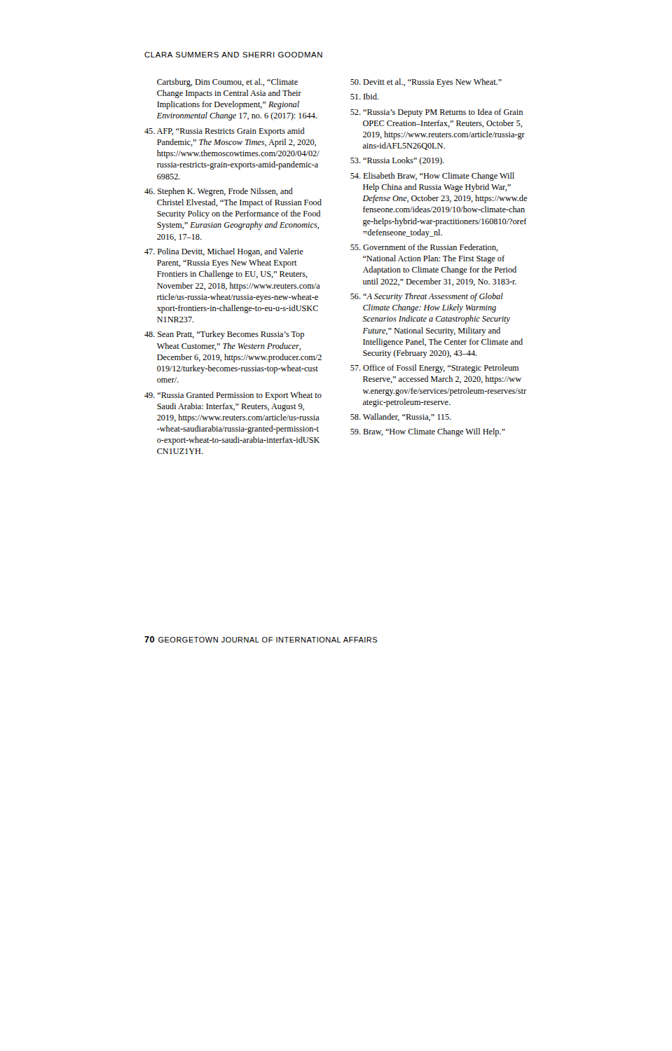CLARA SUMMERS AND SHERRI GOODMAN
Cartsburg, Dim Coumou, et al., “Climate Change Impacts in Central Asia and Their Implications for Development,” Regional Environmental Change 17, no. 6 (2017): 1644.
AFP, “Russia Restricts Grain Exports amid Pandemic,” The Moscow Times, April 2, 2020, https://www.themoscowtimes.com/2020/04/02/russia-restricts-grain-exports-amid-pandemic-a69852.
Stephen K. Wegren, Frode Nilssen, and Christel Elvestad, “The Impact of Russian Food Security Policy on the Performance of the Food System,” Eurasian Geography and Economics, 2016, 17–18.
Polina Devitt, Michael Hogan, and Valerie Parent, “Russia Eyes New Wheat Export Frontiers in Challenge to EU, US,” Reuters, November 22, 2018, https://www.reuters.com/article/us-russia-wheat/russia-eyes-new-wheat-export-frontiers-in-challenge-to-eu-u-s-idUSKCN1NR237.
Sean Pratt, “Turkey Becomes Russia’s Top Wheat Customer,” The Western Producer, December 6, 2019, https://www.producer.com/2019/12/turkey-becomes-russias-top-wheat-customer/.
“Russia Granted Permission to Export Wheat to Saudi Arabia: Interfax,” Reuters, August 9, 2019, https://www.reuters.com/article/us-russia-wheat-saudiarabia/russia-granted-permission-to-export-wheat-to-saudi-arabia-interfax-idUSKCN1UZ1YH.
Devitt et al., “Russia Eyes New Wheat.”
Ibid.
“Russia’s Deputy PM Returns to Idea of Grain OPEC Creation–Interfax,” Reuters, October 5, 2019, https://www.reuters.com/article/russia-grains-idAFL5N26Q0LN.
“Russia Looks” (2019).
Elisabeth Braw, “How Climate Change Will Help China and Russia Wage Hybrid War,” Defense One, October 23, 2019, https://www.defenseone.com/ideas/2019/10/how-climate-change-helps-hybrid-war-practitioners/160810/?oref=defenseone_today_nl.
Government of the Russian Federation, “National Action Plan: The First Stage of Adaptation to Climate Change for the Period until 2022,” December 31, 2019, No. 3183-r.
“A Security Threat Assessment of Global Climate Change: How Likely Warming Scenarios Indicate a Catastrophic Security Future,” National Security, Military and Intelligence Panel, The Center for Climate and Security (February 2020), 43–44.
Office of Fossil Energy, “Strategic Petroleum Reserve,” accessed March 2, 2020, https://www.energy.gov/fe/services/petroleum-reserves/strategic-petroleum-reserve.
Wallander, “Russia,” 115.
Braw, “How Climate Change Will Help.”
70 GEORGETOWN JOURNAL OF INTERNATIONAL AFFAIRS